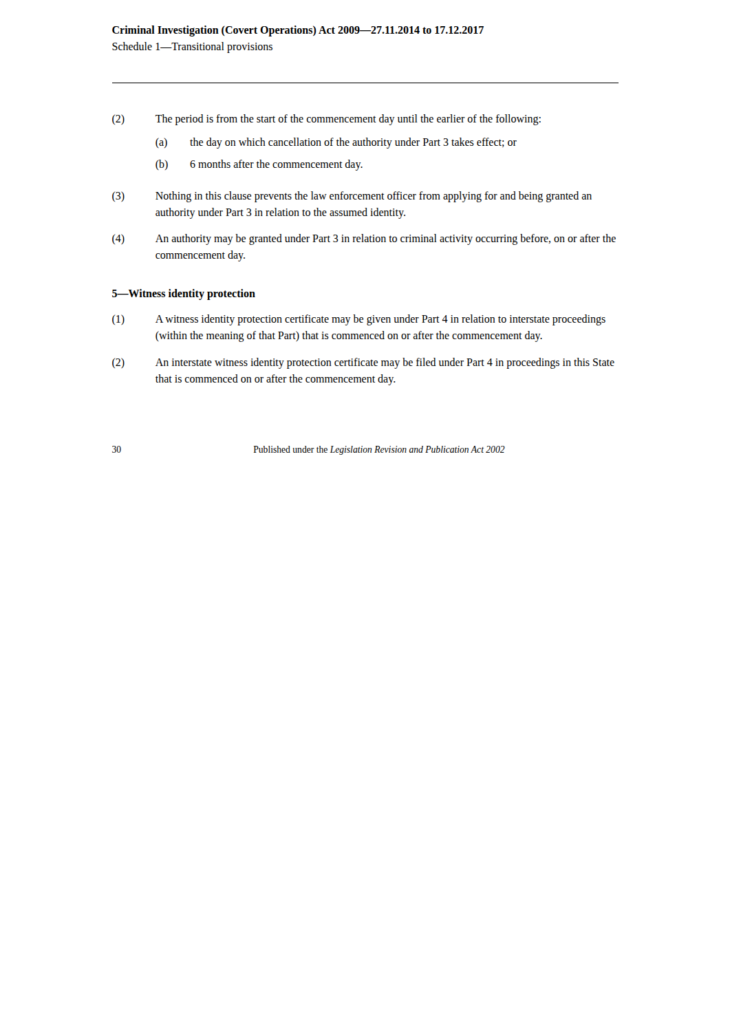Criminal Investigation (Covert Operations) Act 2009—27.11.2014 to 17.12.2017
Schedule 1—Transitional provisions
(2) The period is from the start of the commencement day until the earlier of the following:
(a) the day on which cancellation of the authority under Part 3 takes effect; or
(b) 6 months after the commencement day.
(3) Nothing in this clause prevents the law enforcement officer from applying for and being granted an authority under Part 3 in relation to the assumed identity.
(4) An authority may be granted under Part 3 in relation to criminal activity occurring before, on or after the commencement day.
5—Witness identity protection
(1) A witness identity protection certificate may be given under Part 4 in relation to interstate proceedings (within the meaning of that Part) that is commenced on or after the commencement day.
(2) An interstate witness identity protection certificate may be filed under Part 4 in proceedings in this State that is commenced on or after the commencement day.
30 Published under the Legislation Revision and Publication Act 2002